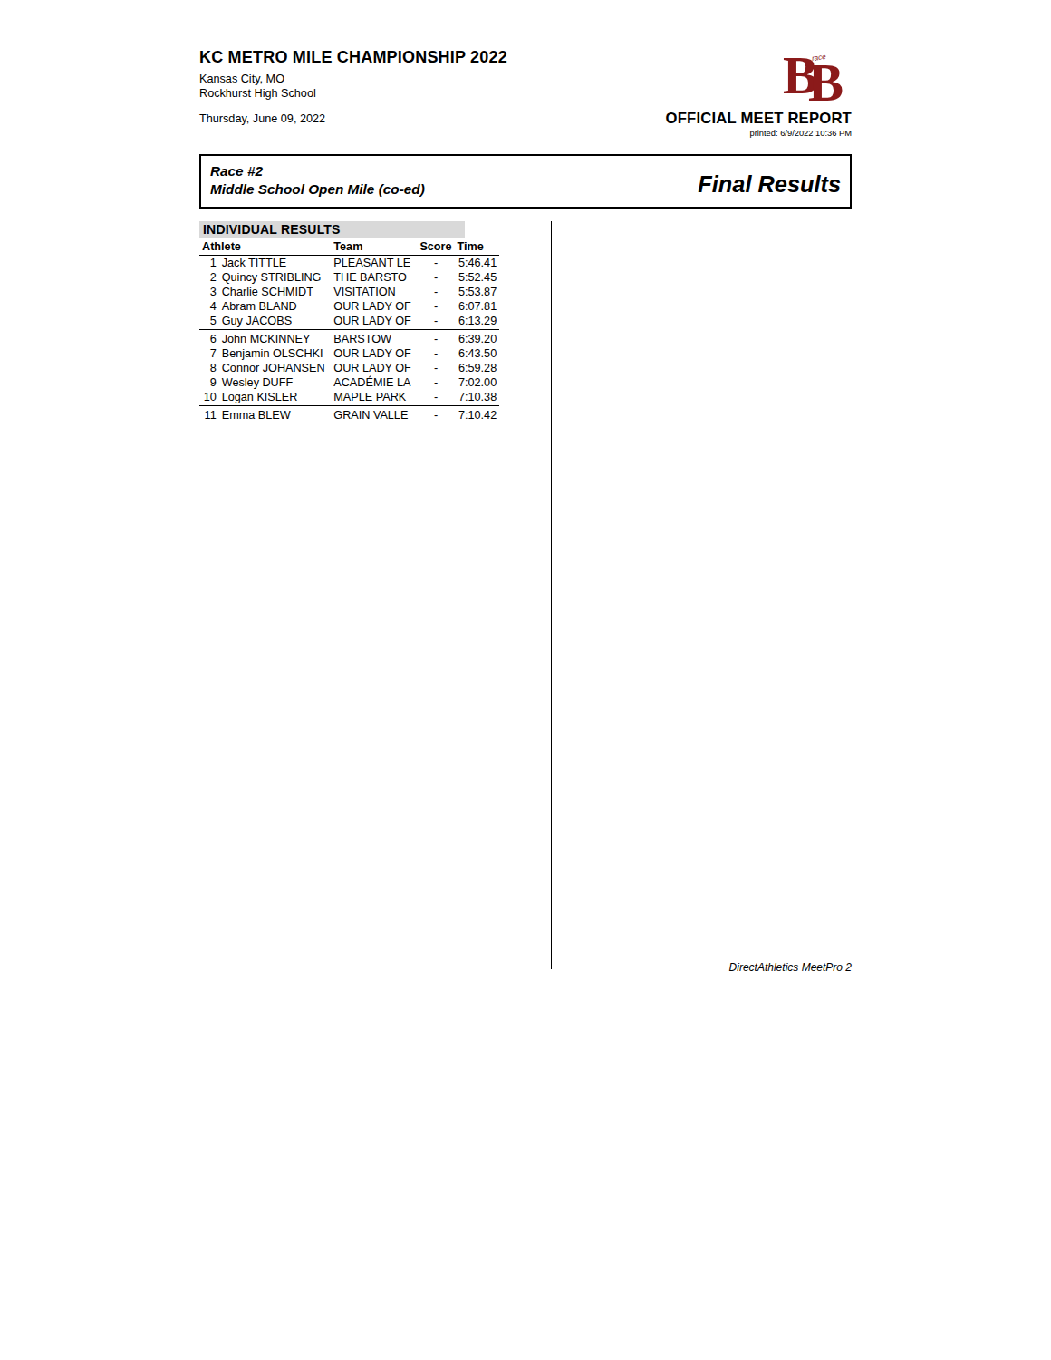KC METRO MILE CHAMPIONSHIP 2022
Kansas City, MO
Rockhurst High School
Thursday, June 09, 2022
B B race KC
OFFICIAL MEET REPORT
printed: 6/9/2022 10:36 PM
Race #2 Middle School Open Mile (co-ed)
Final Results
INDIVIDUAL RESULTS
| Athlete | Team | Score | Time |
| --- | --- | --- | --- |
| 1 | Jack TITTLE | PLEASANT LE | - | 5:46.41 |
| 2 | Quincy STRIBLING | THE BARSTO | - | 5:52.45 |
| 3 | Charlie SCHMIDT | VISITATION | - | 5:53.87 |
| 4 | Abram BLAND | OUR LADY OF | - | 6:07.81 |
| 5 | Guy JACOBS | OUR LADY OF | - | 6:13.29 |
| 6 | John MCKINNEY | BARSTOW | - | 6:39.20 |
| 7 | Benjamin OLSCHKI | OUR LADY OF | - | 6:43.50 |
| 8 | Connor JOHANSEN | OUR LADY OF | - | 6:59.28 |
| 9 | Wesley DUFF | ACADÉMIE LA | - | 7:02.00 |
| 10 | Logan KISLER | MAPLE PARK | - | 7:10.38 |
| 11 | Emma BLEW | GRAIN VALLE | - | 7:10.42 |
DirectAthletics MeetPro 2